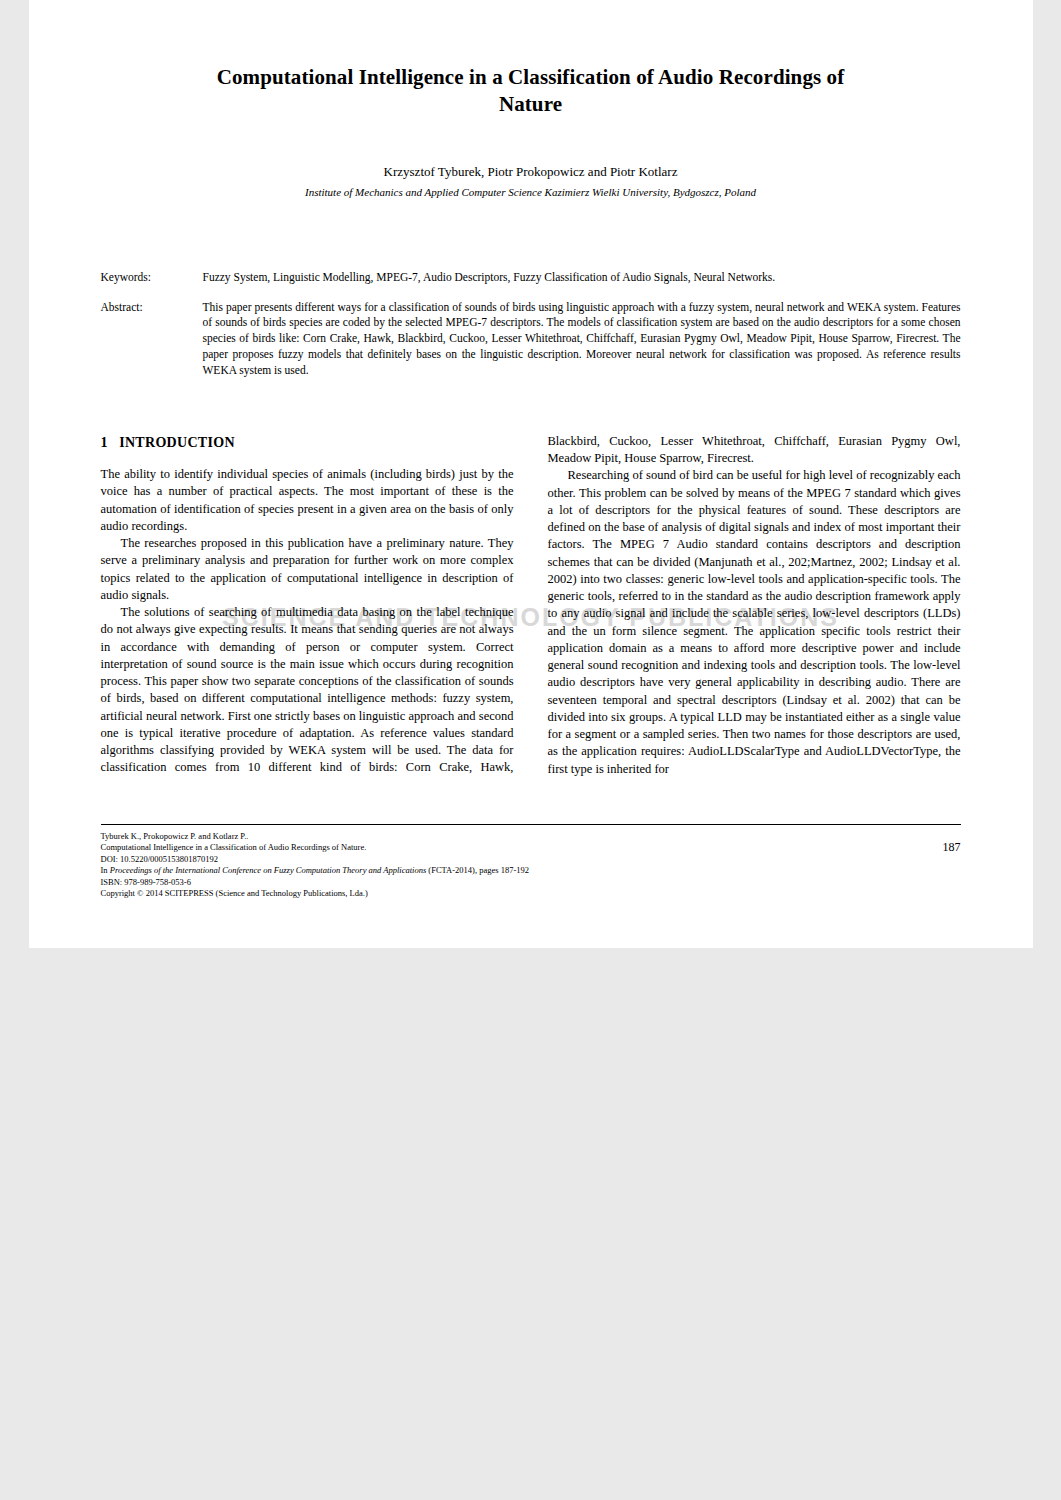Computational Intelligence in a Classification of Audio Recordings of
Nature
Krzysztof Tyburek, Piotr Prokopowicz and Piotr Kotlarz
Institute of Mechanics and Applied Computer Science Kazimierz Wielki University, Bydgoszcz, Poland
| Keywords: | Fuzzy System, Linguistic Modelling, MPEG-7, Audio Descriptors, Fuzzy Classification of Audio Signals, Neural Networks. |
| Abstract: | This paper presents different ways for a classification of sounds of birds using linguistic approach with a fuzzy system, neural network and WEKA system. Features of sounds of birds species are coded by the selected MPEG-7 descriptors. The models of classification system are based on the audio descriptors for a some chosen species of birds like: Corn Crake, Hawk, Blackbird, Cuckoo, Lesser Whitethroat, Chiffchaff, Eurasian Pygmy Owl, Meadow Pipit, House Sparrow, Firecrest. The paper proposes fuzzy models that definitely bases on the linguistic description. Moreover neural network for classification was proposed. As reference results WEKA system is used. |
SCIENCE AND TECHNOLOGY PUBLICATIONS
1 INTRODUCTION
The ability to identify individual species of animals (including birds) just by the voice has a number of practical aspects. The most important of these is the automation of identification of species present in a given area on the basis of only audio recordings.
The researches proposed in this publication have a preliminary nature. They serve a preliminary analysis and preparation for further work on more complex topics related to the application of computational intelligence in description of audio signals.
The solutions of searching of multimedia data basing on the label technique do not always give expecting results. It means that sending queries are not always in accordance with demanding of person or computer system. Correct interpretation of sound source is the main issue which occurs during recognition process. This paper show two separate conceptions of the classification of sounds of birds, based on different computational intelligence methods: fuzzy system, artificial neural network. First one strictly bases on linguistic approach and second one is typical iterative procedure of adaptation. As reference values standard algorithms classifying provided by WEKA system will be used. The data for classification comes from 10 different kind of birds: Corn Crake, Hawk, Blackbird, Cuckoo, Lesser Whitethroat, Chiffchaff, Eurasian Pygmy Owl, Meadow Pipit, House Sparrow, Firecrest.
Researching of sound of bird can be useful for high level of recognizably each other. This problem can be solved by means of the MPEG 7 standard which gives a lot of descriptors for the physical features of sound. These descriptors are defined on the base of analysis of digital signals and index of most important their factors. The MPEG 7 Audio standard contains descriptors and description schemes that can be divided (Manjunath et al., 202;Martnez, 2002; Lindsay et al. 2002) into two classes: generic low-level tools and application-specific tools. The generic tools, referred to in the standard as the audio description framework apply to any audio signal and include the scalable series, low-level descriptors (LLDs) and the un form silence segment. The application specific tools restrict their application domain as a means to afford more descriptive power and include general sound recognition and indexing tools and description tools. The low-level audio descriptors have very general applicability in describing audio. There are seventeen temporal and spectral descriptors (Lindsay et al. 2002) that can be divided into six groups. A typical LLD may be instantiated either as a single value for a segment or a sampled series. Then two names for those descriptors are used, as the application requires: AudioLLDScalarType and AudioLLDVectorType, the first type is inherited for
Tyburek K., Prokopowicz P. and Kotlarz P..
Computational Intelligence in a Classification of Audio Recordings of Nature.
DOI: 10.5220/0005153801870192
In Proceedings of the International Conference on Fuzzy Computation Theory and Applications (FCTA-2014), pages 187-192
ISBN: 978-989-758-053-6
Copyright © 2014 SCITEPRESS (Science and Technology Publications, Lda.) 187